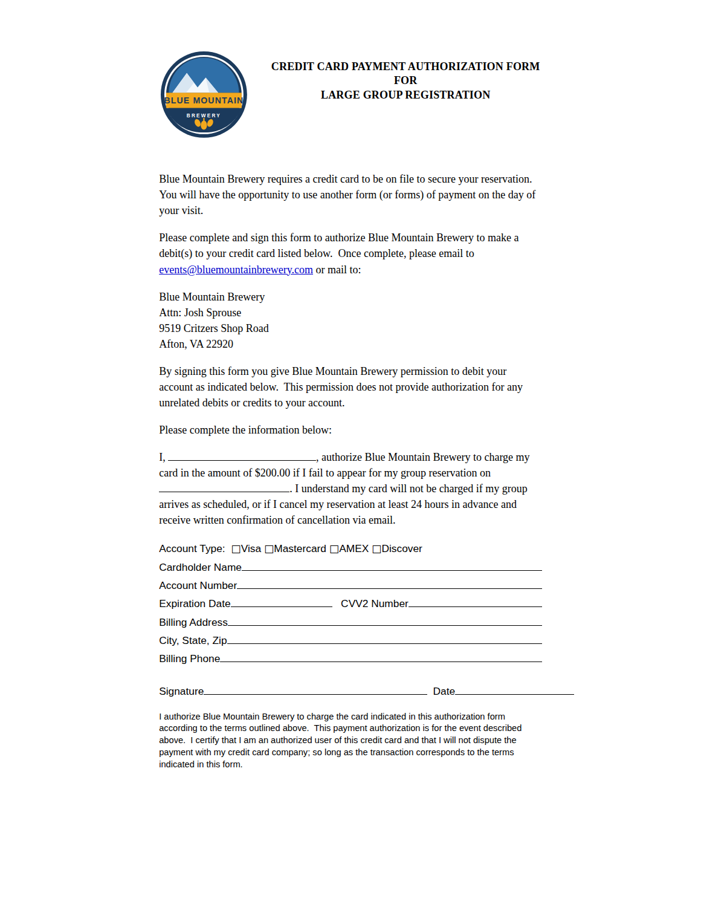BLUE MOUNTAIN BREWERY
CREDIT CARD PAYMENT AUTHORIZATION FORM FOR
LARGE GROUP REGISTRATION
Blue Mountain Brewery requires a credit card to be on file to secure your reservation. You will have the opportunity to use another form (or forms) of payment on the day of your visit.
Please complete and sign this form to authorize Blue Mountain Brewery to make a debit(s) to your credit card listed below. Once complete, please email to events@bluemountainbrewery.com or mail to:
Blue Mountain Brewery
Attn: Josh Sprouse
9519 Critzers Shop Road
Afton, VA 22920
By signing this form you give Blue Mountain Brewery permission to debit your account as indicated below. This permission does not provide authorization for any unrelated debits or credits to your account.
Please complete the information below:
I, , authorize Blue Mountain Brewery to charge my card in the amount of $200.00 if I fail to appear for my group reservation on . I understand my card will not be charged if my group arrives as scheduled, or if I cancel my reservation at least 24 hours in advance and receive written confirmation of cancellation via email.
Account Type: □Visa □Mastercard □AMEX □Discover
Cardholder Name
Account Number
Expiration Date CVV2 Number
Billing Address
City, State, Zip
Billing Phone
Signature Date
I authorize Blue Mountain Brewery to charge the card indicated in this authorization form according to the terms outlined above. This payment authorization is for the event described above. I certify that I am an authorized user of this credit card and that I will not dispute the payment with my credit card company; so long as the transaction corresponds to the terms indicated in this form.